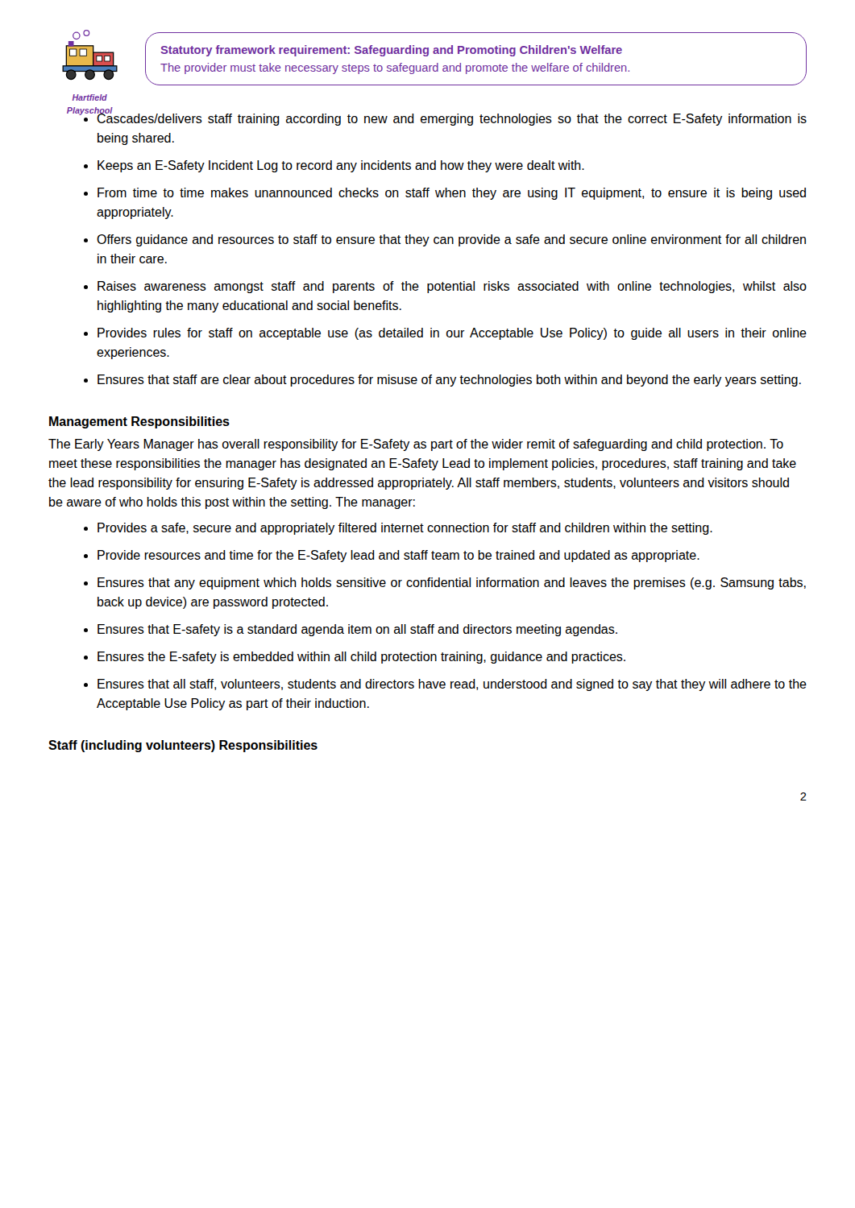Hartfield Playschool
Statutory framework requirement: Safeguarding and Promoting Children's Welfare
The provider must take necessary steps to safeguard and promote the welfare of children.
Cascades/delivers staff training according to new and emerging technologies so that the correct E-Safety information is being shared.
Keeps an E-Safety Incident Log to record any incidents and how they were dealt with.
From time to time makes unannounced checks on staff when they are using IT equipment, to ensure it is being used appropriately.
Offers guidance and resources to staff to ensure that they can provide a safe and secure online environment for all children in their care.
Raises awareness amongst staff and parents of the potential risks associated with online technologies, whilst also highlighting the many educational and social benefits.
Provides rules for staff on acceptable use (as detailed in our Acceptable Use Policy) to guide all users in their online experiences.
Ensures that staff are clear about procedures for misuse of any technologies both within and beyond the early years setting.
Management Responsibilities
The Early Years Manager has overall responsibility for E-Safety as part of the wider remit of safeguarding and child protection. To meet these responsibilities the manager has designated an E-Safety Lead to implement policies, procedures, staff training and take the lead responsibility for ensuring E-Safety is addressed appropriately. All staff members, students, volunteers and visitors should be aware of who holds this post within the setting. The manager:
Provides a safe, secure and appropriately filtered internet connection for staff and children within the setting.
Provide resources and time for the E-Safety lead and staff team to be trained and updated as appropriate.
Ensures that any equipment which holds sensitive or confidential information and leaves the premises (e.g. Samsung tabs, back up device) are password protected.
Ensures that E-safety is a standard agenda item on all staff and directors meeting agendas.
Ensures the E-safety is embedded within all child protection training, guidance and practices.
Ensures that all staff, volunteers, students and directors have read, understood and signed to say that they will adhere to the Acceptable Use Policy as part of their induction.
Staff (including volunteers) Responsibilities
2